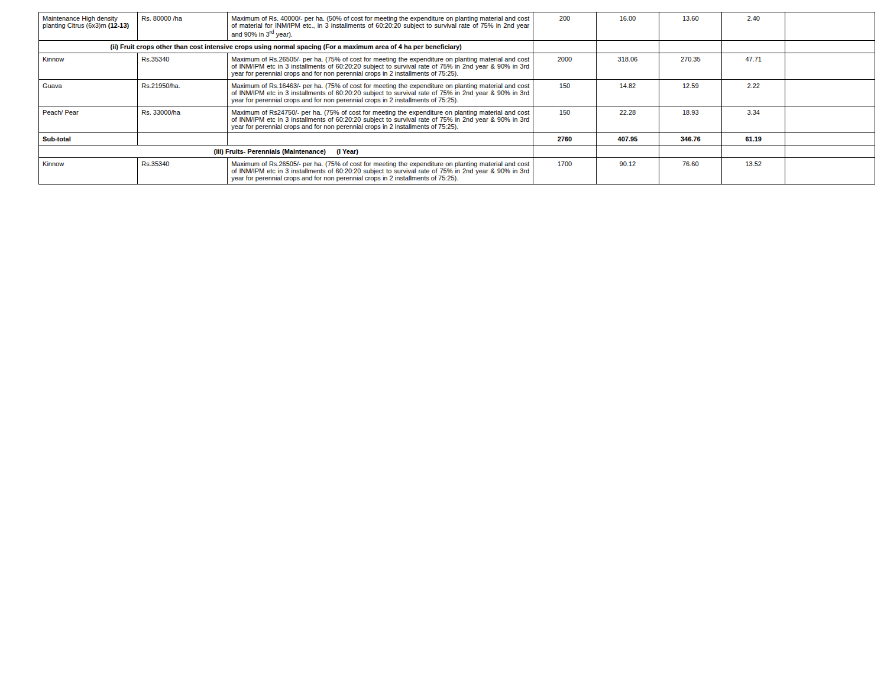| | Maintenance High density planting Citrus (6x3)m (12-13) | Rs. 80000 /ha | Maximum of Rs. 40000/- per ha. (50% of cost for meeting the expenditure on planting material and cost of material for INM/IPM etc., in 3 installments of 60:20:20 subject to survival rate of 75% in 2nd year and 90% in 3 rd year). | 200 | 16.00 | 13.60 | 2.40 | |
| | (ii) Fruit crops other than cost intensive crops using normal spacing (For a maximum area of 4 ha per beneficiary) | | | | | |
| | Kinnow | Rs.35340 | Maximum of Rs.26505/- per ha. (75% of cost for meeting the expenditure on planting material and cost of INM/IPM etc in 3 installments of 60:20:20 subject to survival rate of 75% in 2nd year & 90% in 3rd year for perennial crops and for non perennial crops in 2 installments of 75:25). | 2000 | 318.06 | 270.35 | 47.71 | |
| | Guava | Rs.21950/ha. | Maximum of Rs.16463/- per ha. (75% of cost for meeting the expenditure on planting material and cost of INM/IPM etc in 3 installments of 60:20:20 subject to survival rate of 75% in 2nd year & 90% in 3rd year for perennial crops and for non perennial crops in 2 installments of 75:25). | 150 | 14.82 | 12.59 | 2.22 | |
| | Peach/ Pear | Rs. 33000/ha | Maximum of Rs24750/- per ha. (75% of cost for meeting the expenditure on planting material and cost of INM/IPM etc in 3 installments of 60:20:20 subject to survival rate of 75% in 2nd year & 90% in 3rd year for perennial crops and for non perennial crops in 2 installments of 75:25). | 150 | 22.28 | 18.93 | 3.34 | |
| | Sub-total | | | 2760 | 407.95 | 346.76 | 61.19 | |
| | (iii) Fruits- Perennials (Maintenance) (I Year) | | | | | |
| | Kinnow | Rs.35340 | Maximum of Rs.26505/- per ha. (75% of cost for meeting the expenditure on planting material and cost of INM/IPM etc in 3 installments of 60:20:20 subject to survival rate of 75% in 2nd year & 90% in 3rd year for perennial crops and for non perennial crops in 2 installments of 75:25). | 1700 | 90.12 | 76.60 | 13.52 | |